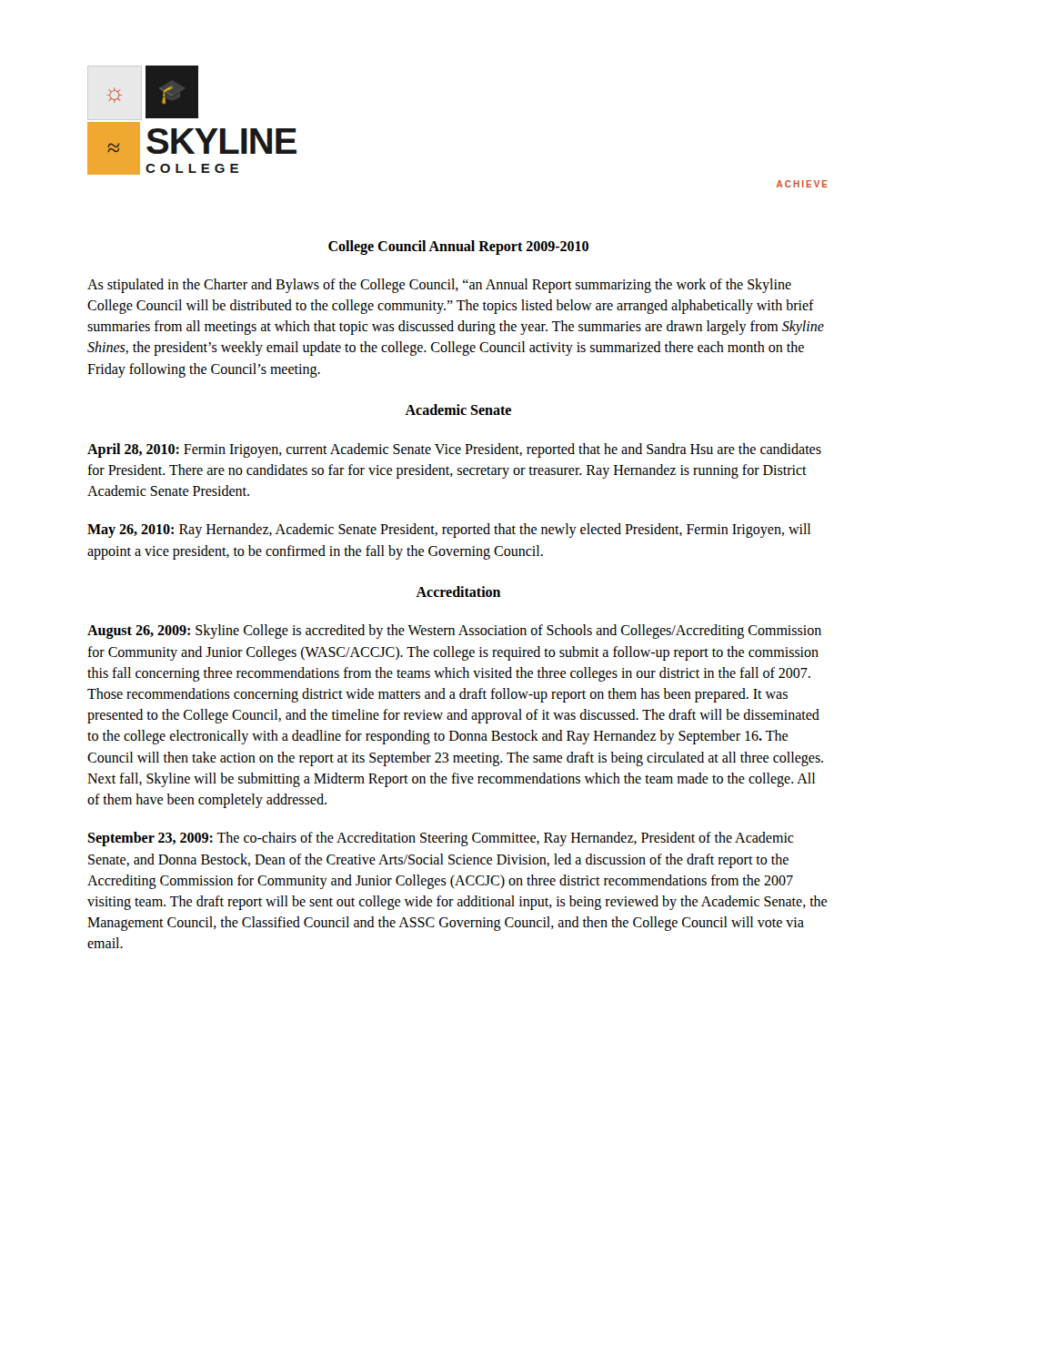☼
🎓
≈
SKYLINE
COLLEGE
ACHIEVE
College Council Annual Report 2009-2010
As stipulated in the Charter and Bylaws of the College Council, “an Annual Report summarizing the work of the Skyline College Council will be distributed to the college community.” The topics listed below are arranged alphabetically with brief summaries from all meetings at which that topic was discussed during the year. The summaries are drawn largely from Skyline Shines, the president’s weekly email update to the college. College Council activity is summarized there each month on the Friday following the Council’s meeting.
Academic Senate
April 28, 2010: Fermin Irigoyen, current Academic Senate Vice President, reported that he and Sandra Hsu are the candidates for President. There are no candidates so far for vice president, secretary or treasurer. Ray Hernandez is running for District Academic Senate President.
May 26, 2010: Ray Hernandez, Academic Senate President, reported that the newly elected President, Fermin Irigoyen, will appoint a vice president, to be confirmed in the fall by the Governing Council.
Accreditation
August 26, 2009: Skyline College is accredited by the Western Association of Schools and Colleges/Accrediting Commission for Community and Junior Colleges (WASC/ACCJC). The college is required to submit a follow-up report to the commission this fall concerning three recommendations from the teams which visited the three colleges in our district in the fall of 2007. Those recommendations concerning district wide matters and a draft follow-up report on them has been prepared. It was presented to the College Council, and the timeline for review and approval of it was discussed. The draft will be disseminated to the college electronically with a deadline for responding to Donna Bestock and Ray Hernandez by September 16. The Council will then take action on the report at its September 23 meeting. The same draft is being circulated at all three colleges. Next fall, Skyline will be submitting a Midterm Report on the five recommendations which the team made to the college. All of them have been completely addressed.
September 23, 2009: The co-chairs of the Accreditation Steering Committee, Ray Hernandez, President of the Academic Senate, and Donna Bestock, Dean of the Creative Arts/Social Science Division, led a discussion of the draft report to the Accrediting Commission for Community and Junior Colleges (ACCJC) on three district recommendations from the 2007 visiting team. The draft report will be sent out college wide for additional input, is being reviewed by the Academic Senate, the Management Council, the Classified Council and the ASSC Governing Council, and then the College Council will vote via email.